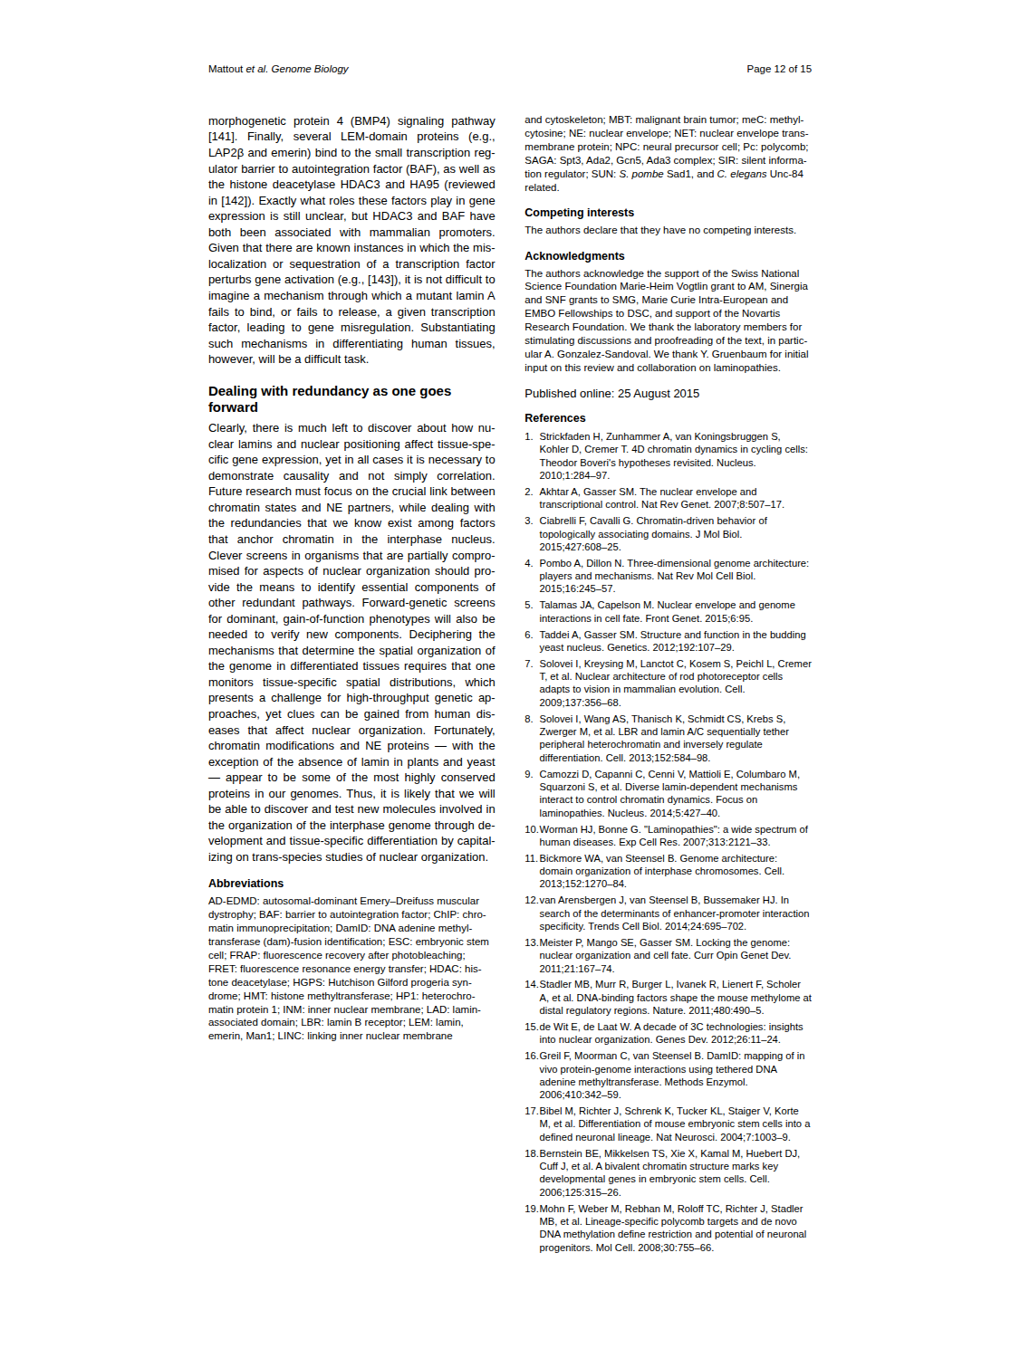Mattout et al. Genome Biology
Page 12 of 15
morphogenetic protein 4 (BMP4) signaling pathway [141]. Finally, several LEM-domain proteins (e.g., LAP2β and emerin) bind to the small transcription regulator barrier to autointegration factor (BAF), as well as the histone deacetylase HDAC3 and HA95 (reviewed in [142]). Exactly what roles these factors play in gene expression is still unclear, but HDAC3 and BAF have both been associated with mammalian promoters. Given that there are known instances in which the mislocalization or sequestration of a transcription factor perturbs gene activation (e.g., [143]), it is not difficult to imagine a mechanism through which a mutant lamin A fails to bind, or fails to release, a given transcription factor, leading to gene misregulation. Substantiating such mechanisms in differentiating human tissues, however, will be a difficult task.
Dealing with redundancy as one goes forward
Clearly, there is much left to discover about how nuclear lamins and nuclear positioning affect tissue-specific gene expression, yet in all cases it is necessary to demonstrate causality and not simply correlation. Future research must focus on the crucial link between chromatin states and NE partners, while dealing with the redundancies that we know exist among factors that anchor chromatin in the interphase nucleus. Clever screens in organisms that are partially compromised for aspects of nuclear organization should provide the means to identify essential components of other redundant pathways. Forward-genetic screens for dominant, gain-of-function phenotypes will also be needed to verify new components. Deciphering the mechanisms that determine the spatial organization of the genome in differentiated tissues requires that one monitors tissue-specific spatial distributions, which presents a challenge for high-throughput genetic approaches, yet clues can be gained from human diseases that affect nuclear organization. Fortunately, chromatin modifications and NE proteins — with the exception of the absence of lamin in plants and yeast — appear to be some of the most highly conserved proteins in our genomes. Thus, it is likely that we will be able to discover and test new molecules involved in the organization of the interphase genome through development and tissue-specific differentiation by capitalizing on trans-species studies of nuclear organization.
Abbreviations
AD-EDMD: autosomal-dominant Emery–Dreifuss muscular dystrophy; BAF: barrier to autointegration factor; ChIP: chromatin immunoprecipitation; DamID: DNA adenine methyltransferase (dam)-fusion identification; ESC: embryonic stem cell; FRAP: fluorescence recovery after photobleaching; FRET: fluorescence resonance energy transfer; HDAC: histone deacetylase; HGPS: Hutchison Gilford progeria syndrome; HMT: histone methyltransferase; HP1: heterochromatin protein 1; INM: inner nuclear membrane; LAD: lamin-associated domain; LBR: lamin B receptor; LEM: lamin, emerin, Man1; LINC: linking inner nuclear membrane
and cytoskeleton; MBT: malignant brain tumor; meC: methyl-cytosine; NE: nuclear envelope; NET: nuclear envelope transmembrane protein; NPC: neural precursor cell; Pc: polycomb; SAGA: Spt3, Ada2, Gcn5, Ada3 complex; SIR: silent information regulator; SUN: S. pombe Sad1, and C. elegans Unc-84 related.
Competing interests
The authors declare that they have no competing interests.
Acknowledgments
The authors acknowledge the support of the Swiss National Science Foundation Marie-Heim Vogtlin grant to AM, Sinergia and SNF grants to SMG, Marie Curie Intra-European and EMBO Fellowships to DSC, and support of the Novartis Research Foundation. We thank the laboratory members for stimulating discussions and proofreading of the text, in particular A. Gonzalez-Sandoval. We thank Y. Gruenbaum for initial input on this review and collaboration on laminopathies.
Published online: 25 August 2015
References
Strickfaden H, Zunhammer A, van Koningsbruggen S, Kohler D, Cremer T. 4D chromatin dynamics in cycling cells: Theodor Boveri's hypotheses revisited. Nucleus. 2010;1:284–97.
Akhtar A, Gasser SM. The nuclear envelope and transcriptional control. Nat Rev Genet. 2007;8:507–17.
Ciabrelli F, Cavalli G. Chromatin-driven behavior of topologically associating domains. J Mol Biol. 2015;427:608–25.
Pombo A, Dillon N. Three-dimensional genome architecture: players and mechanisms. Nat Rev Mol Cell Biol. 2015;16:245–57.
Talamas JA, Capelson M. Nuclear envelope and genome interactions in cell fate. Front Genet. 2015;6:95.
Taddei A, Gasser SM. Structure and function in the budding yeast nucleus. Genetics. 2012;192:107–29.
Solovei I, Kreysing M, Lanctot C, Kosem S, Peichl L, Cremer T, et al. Nuclear architecture of rod photoreceptor cells adapts to vision in mammalian evolution. Cell. 2009;137:356–68.
Solovei I, Wang AS, Thanisch K, Schmidt CS, Krebs S, Zwerger M, et al. LBR and lamin A/C sequentially tether peripheral heterochromatin and inversely regulate differentiation. Cell. 2013;152:584–98.
Camozzi D, Capanni C, Cenni V, Mattioli E, Columbaro M, Squarzoni S, et al. Diverse lamin-dependent mechanisms interact to control chromatin dynamics. Focus on laminopathies. Nucleus. 2014;5:427–40.
Worman HJ, Bonne G. "Laminopathies": a wide spectrum of human diseases. Exp Cell Res. 2007;313:2121–33.
Bickmore WA, van Steensel B. Genome architecture: domain organization of interphase chromosomes. Cell. 2013;152:1270–84.
van Arensbergen J, van Steensel B, Bussemaker HJ. In search of the determinants of enhancer-promoter interaction specificity. Trends Cell Biol. 2014;24:695–702.
Meister P, Mango SE, Gasser SM. Locking the genome: nuclear organization and cell fate. Curr Opin Genet Dev. 2011;21:167–74.
Stadler MB, Murr R, Burger L, Ivanek R, Lienert F, Scholer A, et al. DNA-binding factors shape the mouse methylome at distal regulatory regions. Nature. 2011;480:490–5.
de Wit E, de Laat W. A decade of 3C technologies: insights into nuclear organization. Genes Dev. 2012;26:11–24.
Greil F, Moorman C, van Steensel B. DamID: mapping of in vivo protein-genome interactions using tethered DNA adenine methyltransferase. Methods Enzymol. 2006;410:342–59.
Bibel M, Richter J, Schrenk K, Tucker KL, Staiger V, Korte M, et al. Differentiation of mouse embryonic stem cells into a defined neuronal lineage. Nat Neurosci. 2004;7:1003–9.
Bernstein BE, Mikkelsen TS, Xie X, Kamal M, Huebert DJ, Cuff J, et al. A bivalent chromatin structure marks key developmental genes in embryonic stem cells. Cell. 2006;125:315–26.
Mohn F, Weber M, Rebhan M, Roloff TC, Richter J, Stadler MB, et al. Lineage-specific polycomb targets and de novo DNA methylation define restriction and potential of neuronal progenitors. Mol Cell. 2008;30:755–66.